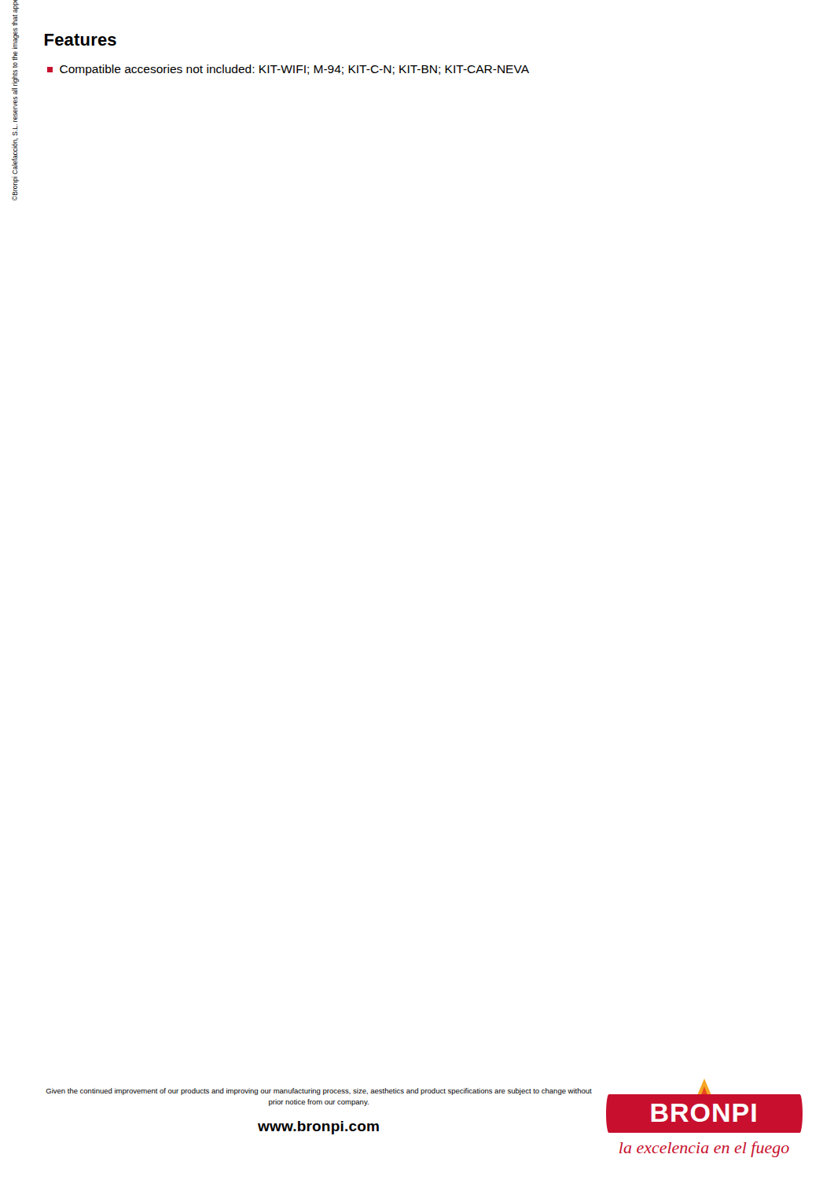©Bronpi Calefacción, S.L. reserves all rights to the images that appear in this document. You may not reproduce or distribute part or all of the photographs and as the text. Both the brand as distinctive symbols are the exclusive property of the company. Violators will be prosecuted according to law.
Features
Compatible accesories not included: KIT-WIFI; M-94; KIT-C-N; KIT-BN; KIT-CAR-NEVA
Given the continued improvement of our products and improving our manufacturing process, size, aesthetics and product specifications are subject to change without prior notice from our company. www.bronpi.com
BRONPI
la excelencia en el fuego